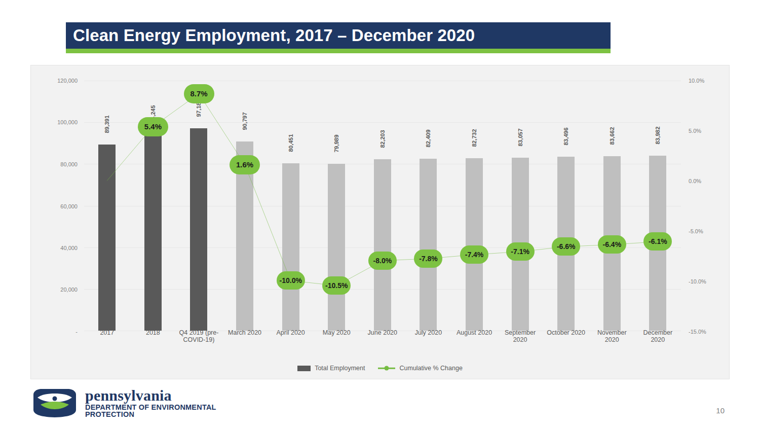Clean Energy Employment, 2017 – December 2020
120,000 100,000 80,000 60,000 40,000 20,000 -
10.0% 5.0% 0.0% -5.0% -10.0% -15.0%
89,391
94,245
97,186
90,797
80,451
79,989
82,203
82,409
82,732
83,057
83,496
83,662
83,982
5.4%
8.7%
1.6%
-10.0%
-10.5%
-8.0%
-7.8%
-7.4%
-7.1%
-6.6%
-6.4%
-6.1%
2017
2018
Q4 2019 (pre-
COVID-19)
March 2020
April 2020
May 2020
June 2020
July 2020
August 2020
September
2020
October 2020
November
2020
December
2020
Total Employment
Cumulative % Change
pennsylvania
DEPARTMENT OF ENVIRONMENTAL
PROTECTION
10